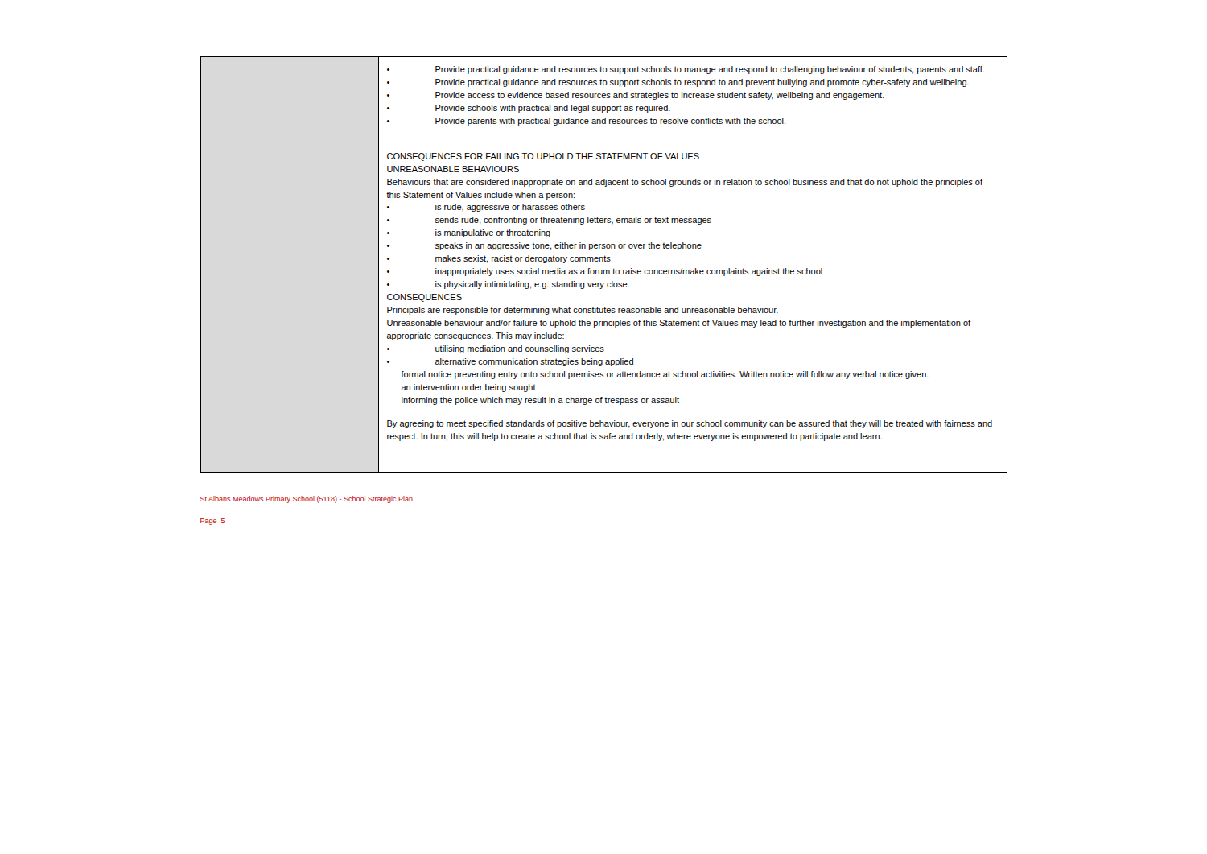| | • Provide practical guidance and resources to support schools to manage and respond to challenging behaviour of students, parents and staff. • Provide practical guidance and resources to support schools to respond to and prevent bullying and promote cyber-safety and wellbeing. • Provide access to evidence based resources and strategies to increase student safety, wellbeing and engagement. • Provide schools with practical and legal support as required. • Provide parents with practical guidance and resources to resolve conflicts with the school. CONSEQUENCES FOR FAILING TO UPHOLD THE STATEMENT OF VALUES UNREASONABLE BEHAVIOURS Behaviours that are considered inappropriate on and adjacent to school grounds or in relation to school business and that do not uphold the principles of this Statement of Values include when a person: • is rude, aggressive or harasses others • sends rude, confronting or threatening letters, emails or text messages • is manipulative or threatening • speaks in an aggressive tone, either in person or over the telephone • makes sexist, racist or derogatory comments • inappropriately uses social media as a forum to raise concerns/make complaints against the school • is physically intimidating, e.g. standing very close. CONSEQUENCES Principals are responsible for determining what constitutes reasonable and unreasonable behaviour. Unreasonable behaviour and/or failure to uphold the principles of this Statement of Values may lead to further investigation and the implementation of appropriate consequences. This may include: • utilising mediation and counselling services • alternative communication strategies being applied formal notice preventing entry onto school premises or attendance at school activities. Written notice will follow any verbal notice given. an intervention order being sought informing the police which may result in a charge of trespass or assault By agreeing to meet specified standards of positive behaviour, everyone in our school community can be assured that they will be treated with fairness and respect. In turn, this will help to create a school that is safe and orderly, where everyone is empowered to participate and learn. |
St Albans Meadows Primary School (5118) - School Strategic Plan
Page 5